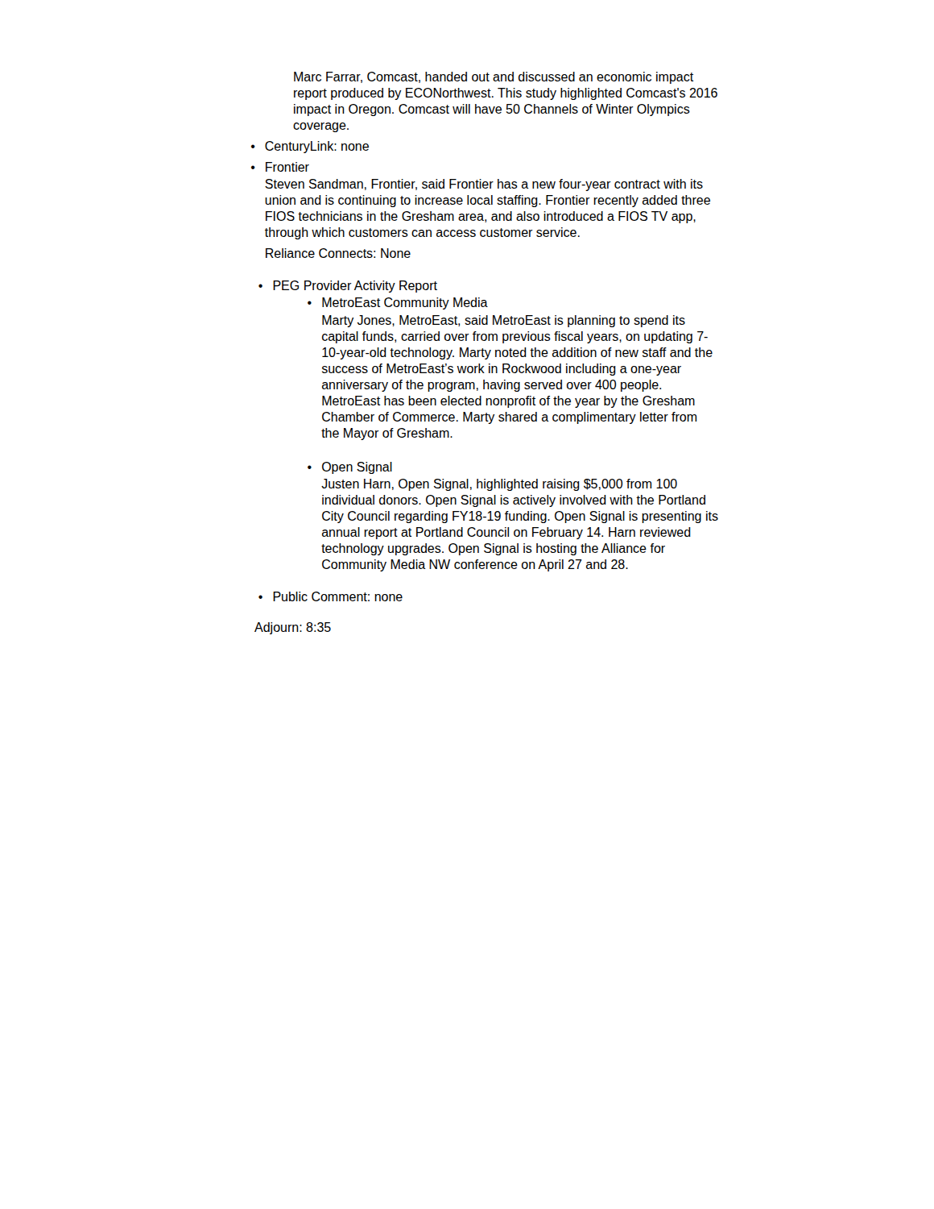Marc Farrar, Comcast, handed out and discussed an economic impact report produced by ECONorthwest. This study highlighted Comcast's 2016 impact in Oregon. Comcast will have 50 Channels of Winter Olympics coverage.
CenturyLink: none
Frontier
Steven Sandman, Frontier, said Frontier has a new four-year contract with its union and is continuing to increase local staffing. Frontier recently added three FIOS technicians in the Gresham area, and also introduced a FIOS TV app, through which customers can access customer service.
Reliance Connects: None
PEG Provider Activity Report
MetroEast Community Media
Marty Jones, MetroEast, said MetroEast is planning to spend its capital funds, carried over from previous fiscal years, on updating 7-10-year-old technology. Marty noted the addition of new staff and the success of MetroEast’s work in Rockwood including a one-year anniversary of the program, having served over 400 people. MetroEast has been elected nonprofit of the year by the Gresham Chamber of Commerce. Marty shared a complimentary letter from the Mayor of Gresham.
Open Signal
Justen Harn, Open Signal, highlighted raising $5,000 from 100 individual donors. Open Signal is actively involved with the Portland City Council regarding FY18-19 funding. Open Signal is presenting its annual report at Portland Council on February 14. Harn reviewed technology upgrades. Open Signal is hosting the Alliance for Community Media NW conference on April 27 and 28.
Public Comment: none
Adjourn: 8:35